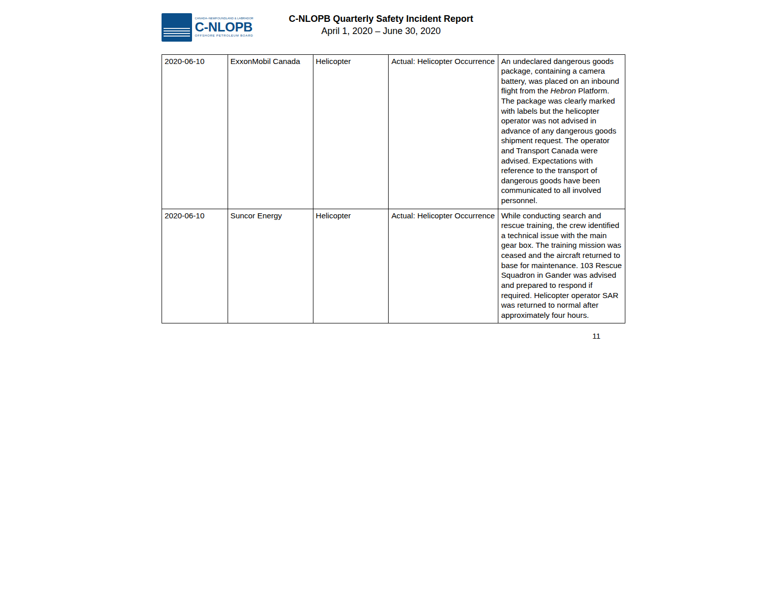CANADA–NEWFOUNDLAND & LABRADOR C-NLOPB OFFSHORE PETROLEUM BOARD
C-NLOPB Quarterly Safety Incident Report
April 1, 2020 – June 30, 2020
| 2020-06-10 | ExxonMobil Canada | Helicopter | Actual: Helicopter Occurrence | An undeclared dangerous goods package, containing a camera battery, was placed on an inbound flight from the Hebron Platform. The package was clearly marked with labels but the helicopter operator was not advised in advance of any dangerous goods shipment request. The operator and Transport Canada were advised. Expectations with reference to the transport of dangerous goods have been communicated to all involved personnel. |
| 2020-06-10 | Suncor Energy | Helicopter | Actual: Helicopter Occurrence | While conducting search and rescue training, the crew identified a technical issue with the main gear box. The training mission was ceased and the aircraft returned to base for maintenance. 103 Rescue Squadron in Gander was advised and prepared to respond if required. Helicopter operator SAR was returned to normal after approximately four hours. |
11